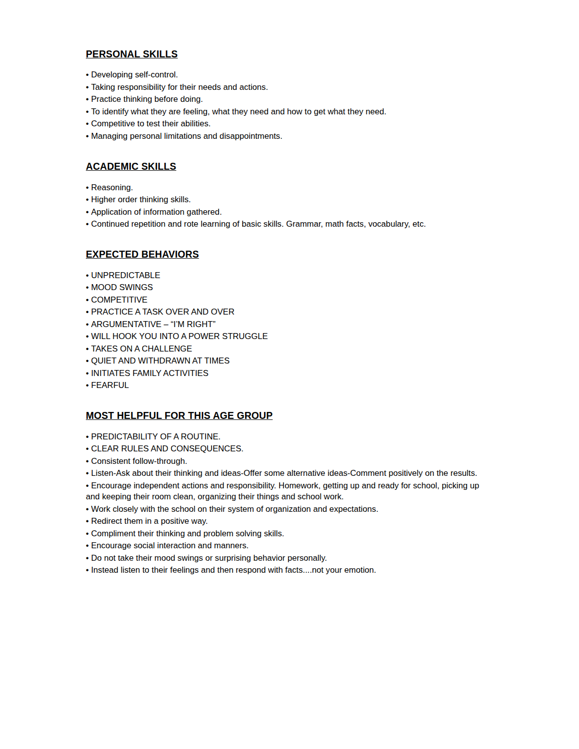PERSONAL SKILLS
Developing self-control.
Taking responsibility for their needs and actions.
Practice thinking before doing.
To identify what they are feeling, what they need and how to get what they need.
Competitive to test their abilities.
Managing personal limitations and disappointments.
ACADEMIC SKILLS
Reasoning.
Higher order thinking skills.
Application of information gathered.
Continued repetition and rote learning of basic skills. Grammar, math facts, vocabulary, etc.
EXPECTED BEHAVIORS
UNPREDICTABLE
MOOD SWINGS
COMPETITIVE
PRACTICE A TASK OVER AND OVER
ARGUMENTATIVE – “I’M RIGHT”
WILL HOOK YOU INTO A POWER STRUGGLE
TAKES ON A CHALLENGE
QUIET AND WITHDRAWN AT TIMES
INITIATES FAMILY ACTIVITIES
FEARFUL
MOST HELPFUL FOR THIS AGE GROUP
PREDICTABILITY OF A ROUTINE.
CLEAR RULES AND CONSEQUENCES.
Consistent follow-through.
Listen-Ask about their thinking and ideas-Offer some alternative ideas-Comment positively on the results.
Encourage independent actions and responsibility. Homework, getting up and ready for school, picking up and keeping their room clean, organizing their things and school work.
Work closely with the school on their system of organization and expectations.
Redirect them in a positive way.
Compliment their thinking and problem solving skills.
Encourage social interaction and manners.
Do not take their mood swings or surprising behavior personally.
Instead listen to their feelings and then respond with facts....not your emotion.